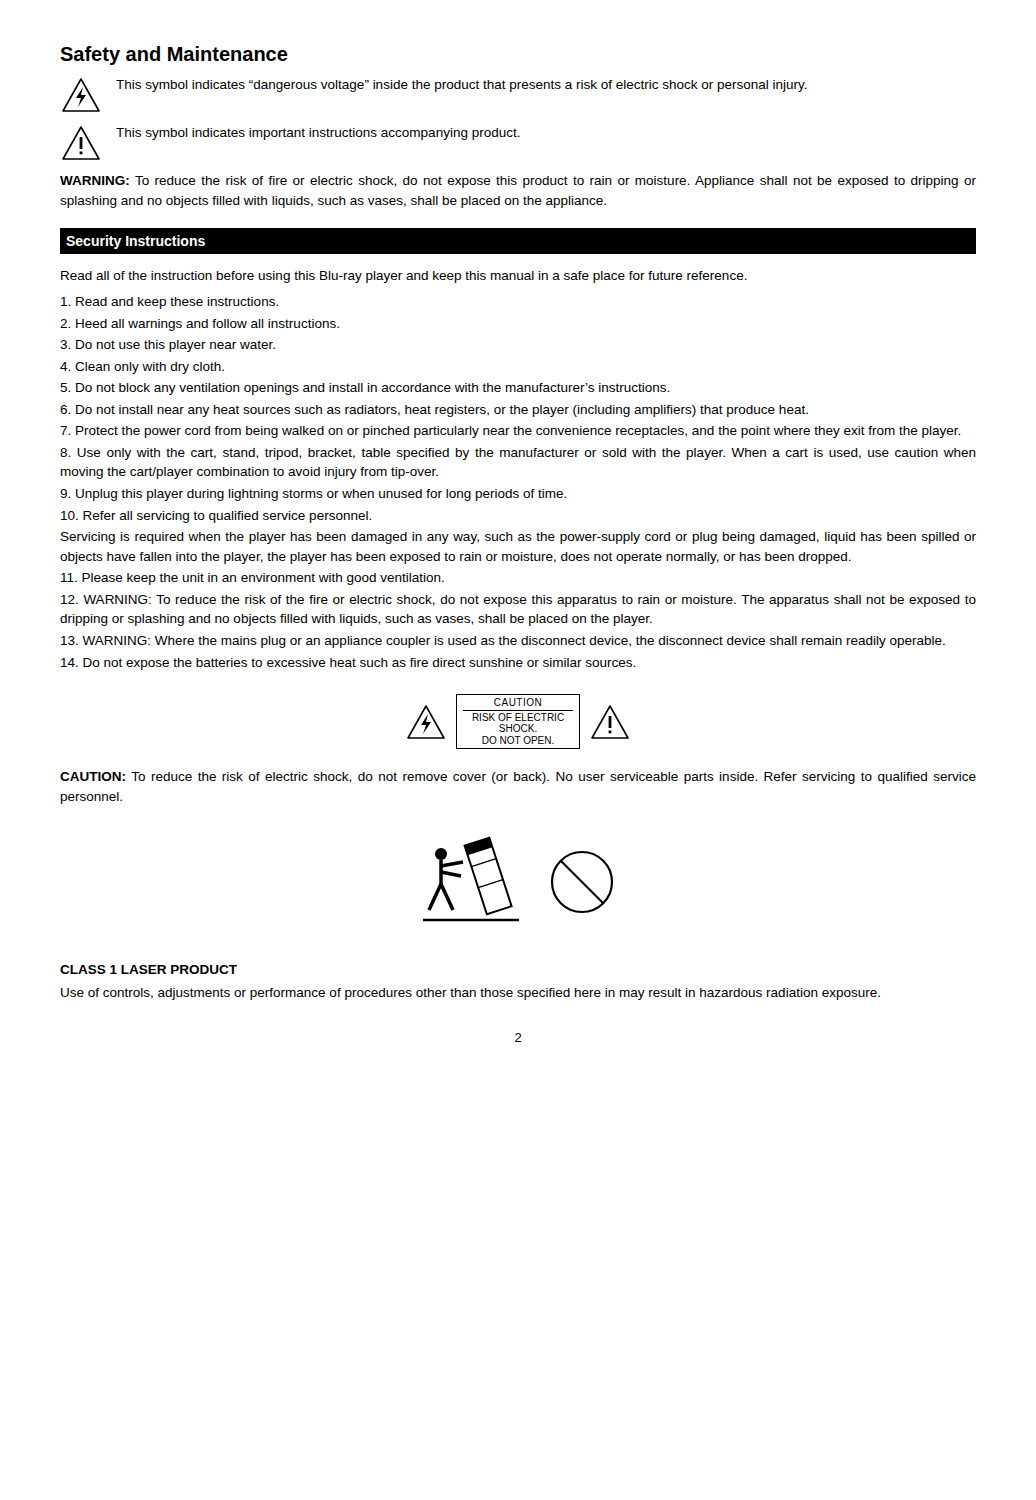Safety and Maintenance
This symbol indicates “dangerous voltage” inside the product that presents a risk of electric shock or personal injury.
This symbol indicates important instructions accompanying product.
WARNING: To reduce the risk of fire or electric shock, do not expose this product to rain or moisture. Appliance shall not be exposed to dripping or splashing and no objects filled with liquids, such as vases, shall be placed on the appliance.
Security Instructions
Read all of the instruction before using this Blu-ray player and keep this manual in a safe place for future reference.
1. Read and keep these instructions.
2. Heed all warnings and follow all instructions.
3. Do not use this player near water.
4. Clean only with dry cloth.
5. Do not block any ventilation openings and install in accordance with the manufacturer’s instructions.
6. Do not install near any heat sources such as radiators, heat registers, or the player (including amplifiers) that produce heat.
7. Protect the power cord from being walked on or pinched particularly near the convenience receptacles, and the point where they exit from the player.
8. Use only with the cart, stand, tripod, bracket, table specified by the manufacturer or sold with the player. When a cart is used, use caution when moving the cart/player combination to avoid injury from tip-over.
9. Unplug this player during lightning storms or when unused for long periods of time.
10. Refer all servicing to qualified service personnel.
Servicing is required when the player has been damaged in any way, such as the power-supply cord or plug being damaged, liquid has been spilled or objects have fallen into the player, the player has been exposed to rain or moisture, does not operate normally, or has been dropped.
11. Please keep the unit in an environment with good ventilation.
12. WARNING: To reduce the risk of the fire or electric shock, do not expose this apparatus to rain or moisture. The apparatus shall not be exposed to dripping or splashing and no objects filled with liquids, such as vases, shall be placed on the player.
13. WARNING: Where the mains plug or an appliance coupler is used as the disconnect device, the disconnect device shall remain readily operable.
14. Do not expose the batteries to excessive heat such as fire direct sunshine or similar sources.
CAUTION
RISK OF ELECTRIC
SHOCK.
DO NOT OPEN.
CAUTION: To reduce the risk of electric shock, do not remove cover (or back). No user serviceable parts inside. Refer servicing to qualified service personnel.
CLASS 1 LASER PRODUCT
Use of controls, adjustments or performance of procedures other than those specified here in may result in hazardous radiation exposure.
2